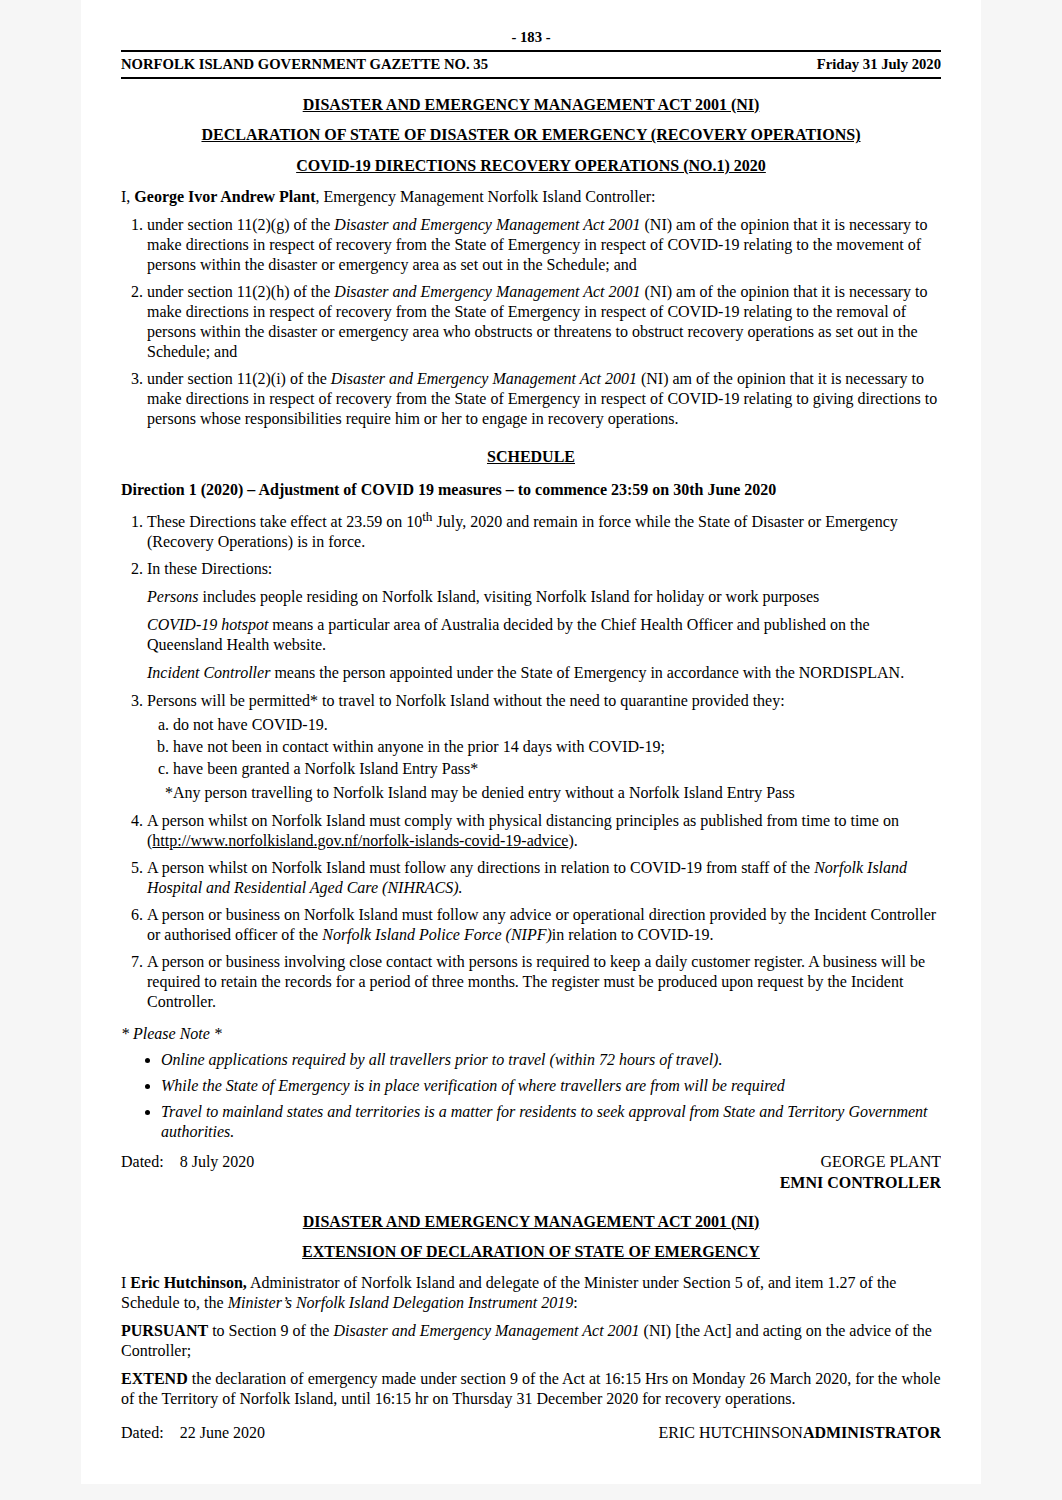- 183 -
NORFOLK ISLAND GOVERNMENT GAZETTE NO. 35 Friday 31 July 2020
DISASTER AND EMERGENCY MANAGEMENT ACT 2001 (NI)
DECLARATION OF STATE OF DISASTER OR EMERGENCY (RECOVERY OPERATIONS)
COVID-19 DIRECTIONS RECOVERY OPERATIONS (NO.1) 2020
I, George Ivor Andrew Plant, Emergency Management Norfolk Island Controller:
under section 11(2)(g) of the Disaster and Emergency Management Act 2001 (NI) am of the opinion that it is necessary to make directions in respect of recovery from the State of Emergency in respect of COVID-19 relating to the movement of persons within the disaster or emergency area as set out in the Schedule; and
under section 11(2)(h) of the Disaster and Emergency Management Act 2001 (NI) am of the opinion that it is necessary to make directions in respect of recovery from the State of Emergency in respect of COVID-19 relating to the removal of persons within the disaster or emergency area who obstructs or threatens to obstruct recovery operations as set out in the Schedule; and
under section 11(2)(i) of the Disaster and Emergency Management Act 2001 (NI) am of the opinion that it is necessary to make directions in respect of recovery from the State of Emergency in respect of COVID-19 relating to giving directions to persons whose responsibilities require him or her to engage in recovery operations.
SCHEDULE
Direction 1 (2020) – Adjustment of COVID 19 measures – to commence 23:59 on 30th June 2020
These Directions take effect at 23.59 on 10th July, 2020 and remain in force while the State of Disaster or Emergency (Recovery Operations) is in force.
In these Directions:
Persons includes people residing on Norfolk Island, visiting Norfolk Island for holiday or work purposes
COVID-19 hotspot means a particular area of Australia decided by the Chief Health Officer and published on the Queensland Health website.
Incident Controller means the person appointed under the State of Emergency in accordance with the NORDISPLAN.
Persons will be permitted* to travel to Norfolk Island without the need to quarantine provided they:
do not have COVID-19.
have not been in contact within anyone in the prior 14 days with COVID-19;
have been granted a Norfolk Island Entry Pass*
*Any person travelling to Norfolk Island may be denied entry without a Norfolk Island Entry Pass
A person whilst on Norfolk Island must comply with physical distancing principles as published from time to time on (http://www.norfolkisland.gov.nf/norfolk-islands-covid-19-advice).
A person whilst on Norfolk Island must follow any directions in relation to COVID-19 from staff of the Norfolk Island Hospital and Residential Aged Care (NIHRACS).
A person or business on Norfolk Island must follow any advice or operational direction provided by the Incident Controller or authorised officer of the Norfolk Island Police Force (NIPF) in relation to COVID-19.
A person or business involving close contact with persons is required to keep a daily customer register. A business will be required to retain the records for a period of three months. The register must be produced upon request by the Incident Controller.
* Please Note *
Online applications required by all travellers prior to travel (within 72 hours of travel).
While the State of Emergency is in place verification of where travellers are from will be required
Travel to mainland states and territories is a matter for residents to seek approval from State and Territory Government authorities.
Dated: 8 July 2020 GEORGE PLANTEMNI CONTROLLER
DISASTER AND EMERGENCY MANAGEMENT ACT 2001 (NI)
EXTENSION OF DECLARATION OF STATE OF EMERGENCY
I Eric Hutchinson, Administrator of Norfolk Island and delegate of the Minister under Section 5 of, and item 1.27 of the Schedule to, the Minister’s Norfolk Island Delegation Instrument 2019:
PURSUANT to Section 9 of the Disaster and Emergency Management Act 2001 (NI) [the Act] and acting on the advice of the Controller;
EXTEND the declaration of emergency made under section 9 of the Act at 16:15 Hrs on Monday 26 March 2020, for the whole of the Territory of Norfolk Island, until 16:15 hr on Thursday 31 December 2020 for recovery operations.
Dated: 22 June 2020 ERIC HUTCHINSONADMINISTRATOR